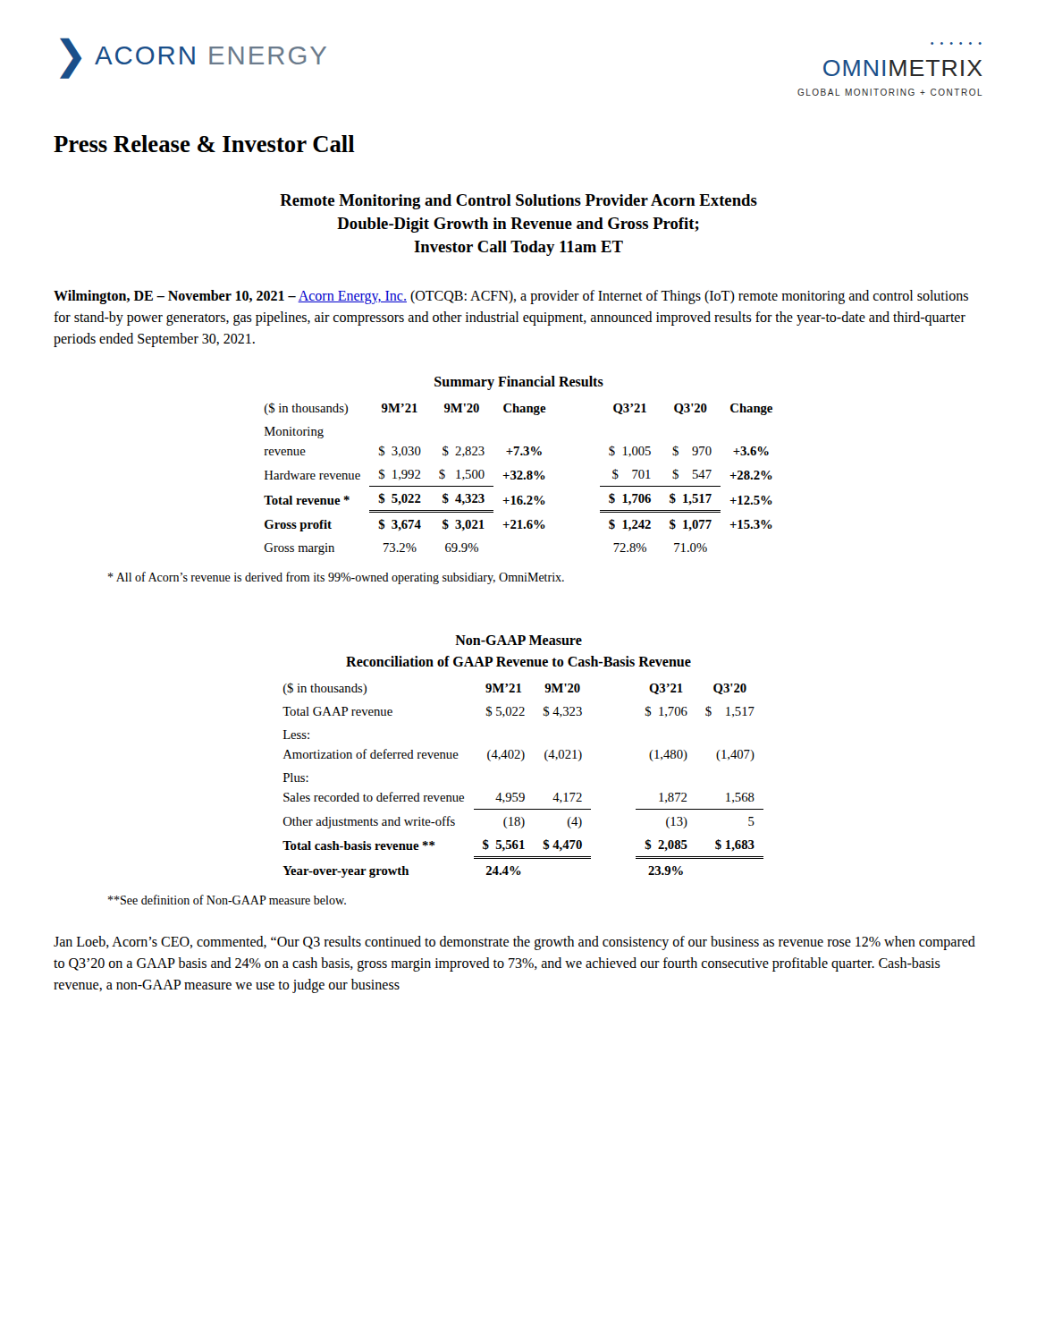❯ ACORN ENERGY
• • • • • •
OMNIMETRIX
GLOBAL MONITORING + CONTROL
Press Release & Investor Call
Remote Monitoring and Control Solutions Provider Acorn Extends
Double-Digit Growth in Revenue and Gross Profit;
Investor Call Today 11am ET
Wilmington, DE – November 10, 2021 – Acorn Energy, Inc. (OTCQB: ACFN), a provider of Internet of Things (IoT) remote monitoring and control solutions for stand-by power generators, gas pipelines, air compressors and other industrial equipment, announced improved results for the year-to-date and third-quarter periods ended September 30, 2021.
Summary Financial Results
| ($ in thousands) | 9M’21 | 9M'20 | Change | | Q3’21 | Q3'20 | Change |
| Monitoring revenue | $ 3,030 | $ 2,823 | +7.3% | | $ 1,005 | $ 970 | +3.6% |
| Hardware revenue | $ 1,992 | $ 1,500 | +32.8% | | $ 701 | $ 547 | +28.2% |
| Total revenue * | $ 5,022 | $ 4,323 | +16.2% | | $ 1,706 | $ 1,517 | +12.5% |
| Gross profit | $ 3,674 | $ 3,021 | +21.6% | | $ 1,242 | $ 1,077 | +15.3% |
| Gross margin | 73.2% | 69.9% | | | 72.8% | 71.0% | |
* All of Acorn’s revenue is derived from its 99%-owned operating subsidiary, OmniMetrix.
Non-GAAP Measure
Reconciliation of GAAP Revenue to Cash-Basis Revenue
| ($ in thousands) | 9M’21 | 9M'20 | | Q3’21 | Q3'20 |
| Total GAAP revenue | $ 5,022 | $ 4,323 | | $ 1,706 | $ 1,517 |
| Less: Amortization of deferred revenue | (4,402) | (4,021) | | (1,480) | (1,407) |
| Plus: Sales recorded to deferred revenue | 4,959 | 4,172 | | 1,872 | 1,568 |
| Other adjustments and write-offs | (18) | (4) | | (13) | 5 |
| Total cash-basis revenue ** | $ 5,561 | $ 4,470 | | $ 2,085 | $ 1,683 |
| Year-over-year growth | 24.4% | | | 23.9% | |
**See definition of Non-GAAP measure below.
Jan Loeb, Acorn’s CEO, commented, “Our Q3 results continued to demonstrate the growth and consistency of our business as revenue rose 12% when compared to Q3’20 on a GAAP basis and 24% on a cash basis, gross margin improved to 73%, and we achieved our fourth consecutive profitable quarter. Cash-basis revenue, a non-GAAP measure we use to judge our business